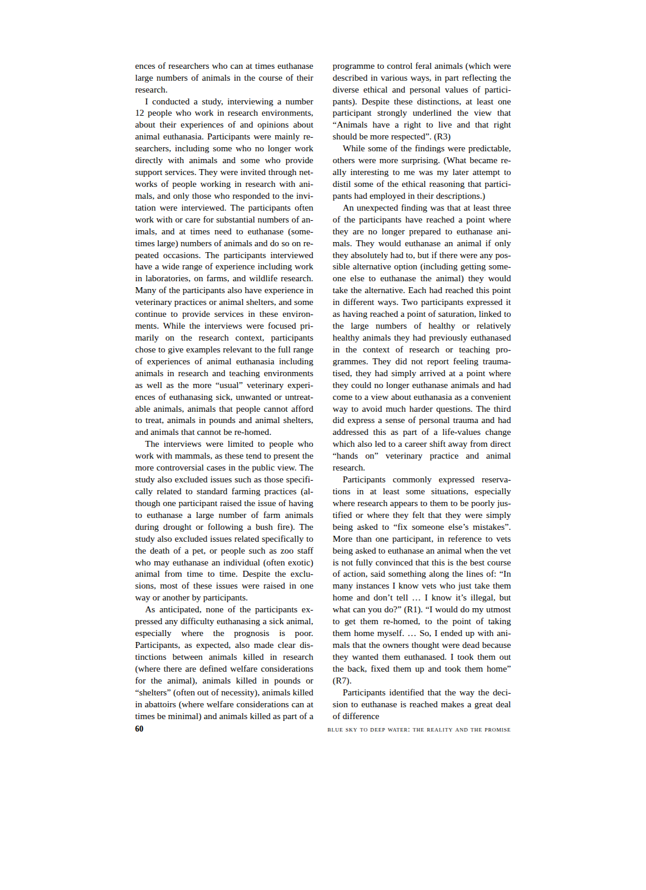ences of researchers who can at times euthanase large numbers of animals in the course of their research.
I conducted a study, interviewing a number 12 people who work in research environments, about their experiences of and opinions about animal euthanasia. Participants were mainly researchers, including some who no longer work directly with animals and some who provide support services. They were invited through networks of people working in research with animals, and only those who responded to the invitation were interviewed. The participants often work with or care for substantial numbers of animals, and at times need to euthanase (sometimes large) numbers of animals and do so on repeated occasions. The participants interviewed have a wide range of experience including work in laboratories, on farms, and wildlife research. Many of the participants also have experience in veterinary practices or animal shelters, and some continue to provide services in these environments. While the interviews were focused primarily on the research context, participants chose to give examples relevant to the full range of experiences of animal euthanasia including animals in research and teaching environments as well as the more “usual” veterinary experiences of euthanasing sick, unwanted or untreatable animals, animals that people cannot afford to treat, animals in pounds and animal shelters, and animals that cannot be re-homed.
The interviews were limited to people who work with mammals, as these tend to present the more controversial cases in the public view. The study also excluded issues such as those specifically related to standard farming practices (although one participant raised the issue of having to euthanase a large number of farm animals during drought or following a bush fire). The study also excluded issues related specifically to the death of a pet, or people such as zoo staff who may euthanase an individual (often exotic) animal from time to time. Despite the exclusions, most of these issues were raised in one way or another by participants.
As anticipated, none of the participants expressed any difficulty euthanasing a sick animal, especially where the prognosis is poor. Participants, as expected, also made clear distinctions between animals killed in research (where there are defined welfare considerations for the animal), animals killed in pounds or “shelters” (often out of necessity), animals killed in abattoirs (where welfare considerations can at times be minimal) and animals killed as part of a programme to control feral animals (which were described in various ways, in part reflecting the diverse ethical and personal values of participants). Despite these distinctions, at least one participant strongly underlined the view that “Animals have a right to live and that right should be more respected”. (R3)
While some of the findings were predictable, others were more surprising. (What became really interesting to me was my later attempt to distil some of the ethical reasoning that participants had employed in their descriptions.)
An unexpected finding was that at least three of the participants have reached a point where they are no longer prepared to euthanase animals. They would euthanase an animal if only they absolutely had to, but if there were any possible alternative option (including getting someone else to euthanase the animal) they would take the alternative. Each had reached this point in different ways. Two participants expressed it as having reached a point of saturation, linked to the large numbers of healthy or relatively healthy animals they had previously euthanased in the context of research or teaching programmes. They did not report feeling traumatised, they had simply arrived at a point where they could no longer euthanase animals and had come to a view about euthanasia as a convenient way to avoid much harder questions. The third did express a sense of personal trauma and had addressed this as part of a life-values change which also led to a career shift away from direct “hands on” veterinary practice and animal research.
Participants commonly expressed reservations in at least some situations, especially where research appears to them to be poorly justified or where they felt that they were simply being asked to “fix someone else’s mistakes”. More than one participant, in reference to vets being asked to euthanase an animal when the vet is not fully convinced that this is the best course of action, said something along the lines of: “In many instances I know vets who just take them home and don’t tell … I know it’s illegal, but what can you do?” (R1). “I would do my utmost to get them re-homed, to the point of taking them home myself. … So, I ended up with animals that the owners thought were dead because they wanted them euthanased. I took them out the back, fixed them up and took them home” (R7).
Participants identified that the way the decision to euthanase is reached makes a great deal of difference
60 Blue Sky to Deep Water: The Reality and the Promise